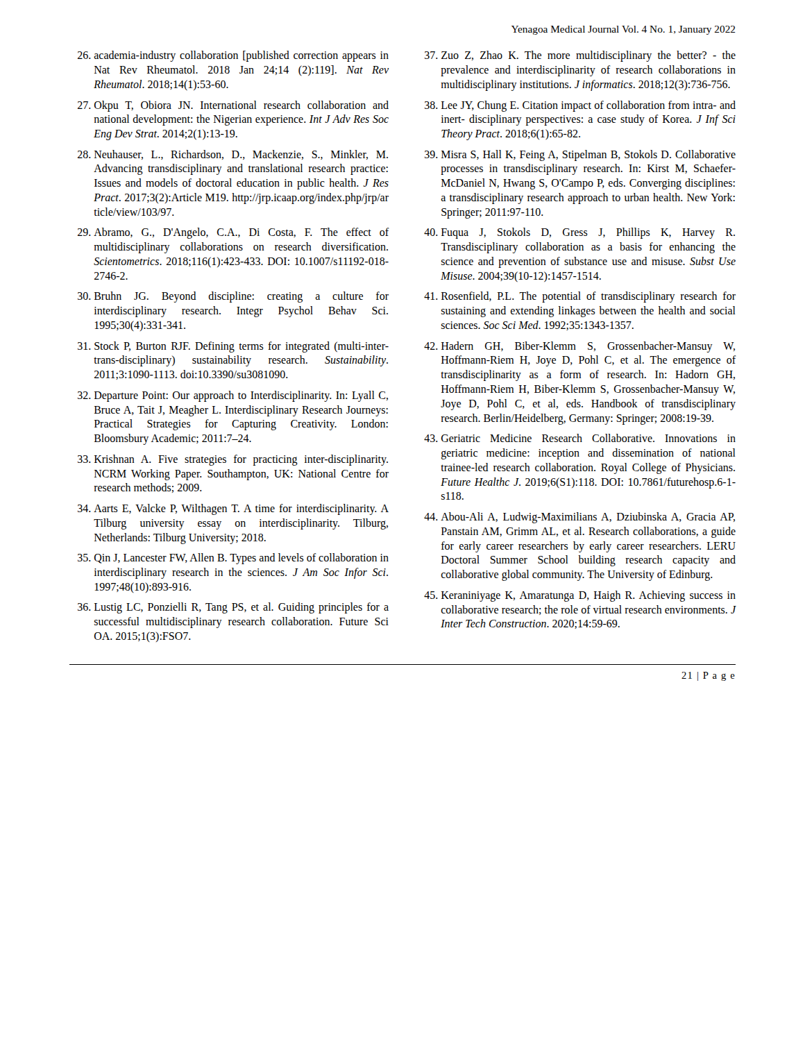Yenagoa Medical Journal Vol. 4 No. 1, January 2022
academia-industry collaboration [published correction appears in Nat Rev Rheumatol. 2018 Jan 24;14 (2):119]. Nat Rev Rheumatol. 2018;14(1):53-60.
Okpu T, Obiora JN. International research collaboration and national development: the Nigerian experience. Int J Adv Res Soc Eng Dev Strat. 2014;2(1):13-19.
Neuhauser, L., Richardson, D., Mackenzie, S., Minkler, M. Advancing transdisciplinary and translational research practice: Issues and models of doctoral education in public health. J Res Pract. 2017;3(2):Article M19. http://jrp.icaap.org/index.php/jrp/article/view/103/97.
Abramo, G., D'Angelo, C.A., Di Costa, F. The effect of multidisciplinary collaborations on research diversification. Scientometrics. 2018;116(1):423-433. DOI: 10.1007/s11192-018-2746-2.
Bruhn JG. Beyond discipline: creating a culture for interdisciplinary research. Integr Psychol Behav Sci. 1995;30(4):331-341.
Stock P, Burton RJF. Defining terms for integrated (multi-inter-trans-disciplinary) sustainability research. Sustainability. 2011;3:1090-1113. doi:10.3390/su3081090.
Departure Point: Our approach to Interdisciplinarity. In: Lyall C, Bruce A, Tait J, Meagher L. Interdisciplinary Research Journeys: Practical Strategies for Capturing Creativity. London: Bloomsbury Academic; 2011:7–24.
Krishnan A. Five strategies for practicing inter-disciplinarity. NCRM Working Paper. Southampton, UK: National Centre for research methods; 2009.
Aarts E, Valcke P, Wilthagen T. A time for interdisciplinarity. A Tilburg university essay on interdisciplinarity. Tilburg, Netherlands: Tilburg University; 2018.
Qin J, Lancester FW, Allen B. Types and levels of collaboration in interdisciplinary research in the sciences. J Am Soc Infor Sci. 1997;48(10):893-916.
Lustig LC, Ponzielli R, Tang PS, et al. Guiding principles for a successful multidisciplinary research collaboration. Future Sci OA. 2015;1(3):FSO7.
Zuo Z, Zhao K. The more multidisciplinary the better? - the prevalence and interdisciplinarity of research collaborations in multidisciplinary institutions. J informatics. 2018;12(3):736-756.
Lee JY, Chung E. Citation impact of collaboration from intra- and inert- disciplinary perspectives: a case study of Korea. J Inf Sci Theory Pract. 2018;6(1):65-82.
Misra S, Hall K, Feing A, Stipelman B, Stokols D. Collaborative processes in transdisciplinary research. In: Kirst M, Schaefer-McDaniel N, Hwang S, O'Campo P, eds. Converging disciplines: a transdisciplinary research approach to urban health. New York: Springer; 2011:97-110.
Fuqua J, Stokols D, Gress J, Phillips K, Harvey R. Transdisciplinary collaboration as a basis for enhancing the science and prevention of substance use and misuse. Subst Use Misuse. 2004;39(10-12):1457-1514.
Rosenfield, P.L. The potential of transdisciplinary research for sustaining and extending linkages between the health and social sciences. Soc Sci Med. 1992;35:1343-1357.
Hadern GH, Biber-Klemm S, Grossenbacher-Mansuy W, Hoffmann-Riem H, Joye D, Pohl C, et al. The emergence of transdisciplinarity as a form of research. In: Hadorn GH, Hoffmann-Riem H, Biber-Klemm S, Grossenbacher-Mansuy W, Joye D, Pohl C, et al, eds. Handbook of transdisciplinary research. Berlin/Heidelberg, Germany: Springer; 2008:19-39.
Geriatric Medicine Research Collaborative. Innovations in geriatric medicine: inception and dissemination of national trainee-led research collaboration. Royal College of Physicians. Future Healthc J. 2019;6(S1):118. DOI: 10.7861/futurehosp.6-1-s118.
Abou-Ali A, Ludwig-Maximilians A, Dziubinska A, Gracia AP, Panstain AM, Grimm AL, et al. Research collaborations, a guide for early career researchers by early career researchers. LERU Doctoral Summer School building research capacity and collaborative global community. The University of Edinburg.
Keraniniyage K, Amaratunga D, Haigh R. Achieving success in collaborative research; the role of virtual research environments. J Inter Tech Construction. 2020;14:59-69.
21 | P a g e